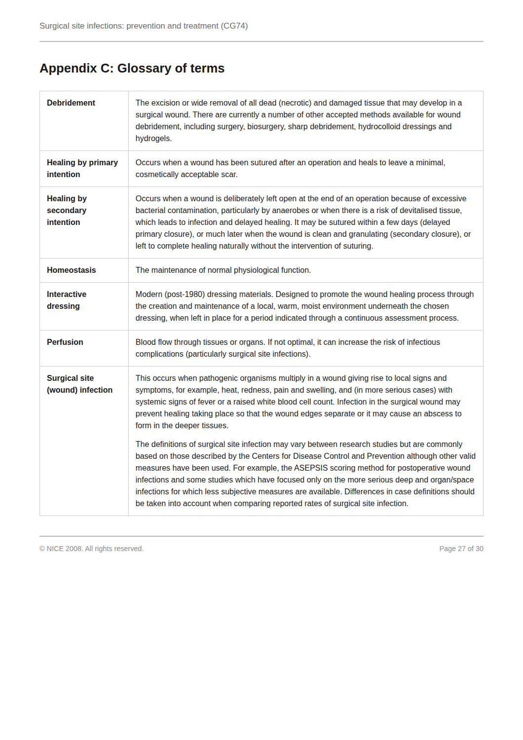Surgical site infections: prevention and treatment (CG74)
Appendix C: Glossary of terms
| Debridement | The excision or wide removal of all dead (necrotic) and damaged tissue that may develop in a surgical wound. There are currently a number of other accepted methods available for wound debridement, including surgery, biosurgery, sharp debridement, hydrocolloid dressings and hydrogels. |
| Healing by primary intention | Occurs when a wound has been sutured after an operation and heals to leave a minimal, cosmetically acceptable scar. |
| Healing by secondary intention | Occurs when a wound is deliberately left open at the end of an operation because of excessive bacterial contamination, particularly by anaerobes or when there is a risk of devitalised tissue, which leads to infection and delayed healing. It may be sutured within a few days (delayed primary closure), or much later when the wound is clean and granulating (secondary closure), or left to complete healing naturally without the intervention of suturing. |
| Homeostasis | The maintenance of normal physiological function. |
| Interactive dressing | Modern (post-1980) dressing materials. Designed to promote the wound healing process through the creation and maintenance of a local, warm, moist environment underneath the chosen dressing, when left in place for a period indicated through a continuous assessment process. |
| Perfusion | Blood flow through tissues or organs. If not optimal, it can increase the risk of infectious complications (particularly surgical site infections). |
| Surgical site (wound) infection | This occurs when pathogenic organisms multiply in a wound giving rise to local signs and symptoms, for example, heat, redness, pain and swelling, and (in more serious cases) with systemic signs of fever or a raised white blood cell count. Infection in the surgical wound may prevent healing taking place so that the wound edges separate or it may cause an abscess to form in the deeper tissues. The definitions of surgical site infection may vary between research studies but are commonly based on those described by the Centers for Disease Control and Prevention although other valid measures have been used. For example, the ASEPSIS scoring method for postoperative wound infections and some studies which have focused only on the more serious deep and organ/space infections for which less subjective measures are available. Differences in case definitions should be taken into account when comparing reported rates of surgical site infection. |
© NICE 2008. All rights reserved. Page 27 of 30